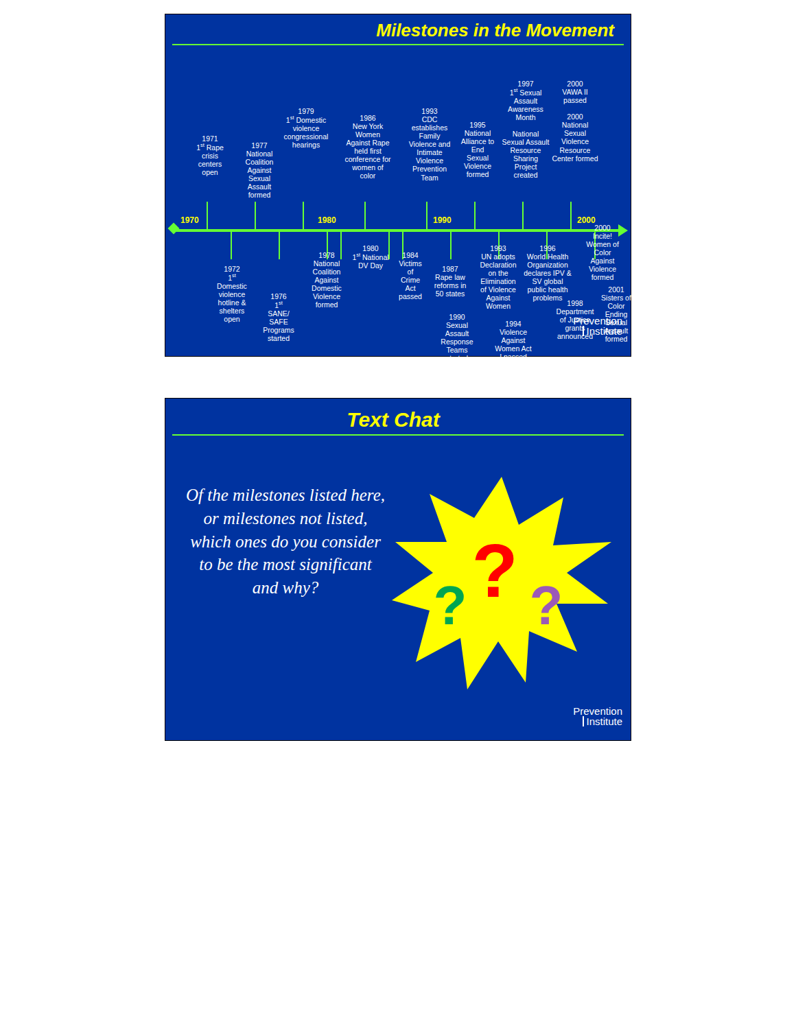Milestones in the Movement
1970
1980
1990
2000
1971
1st Rape
crisis
centers
open
1977
National
Coalition
Against
Sexual
Assault
formed
1979
1st Domestic
violence
congressional
hearings
1986
New York
Women
Against Rape
held first
conference for
women of
color
1993
CDC
establishes
Family
Violence and
Intimate
Violence
Prevention
Team
1995
National
Alliance to
End
Sexual
Violence
formed
1997
1st Sexual
Assault
Awareness
Month
National
Sexual Assault
Resource
Sharing
Project
created
2000
VAWA II
passed
2000
National
Sexual
Violence
Resource
Center formed
1972
1st
Domestic
violence
hotline &
shelters
open
1976
1st
SANE/
SAFE
Programs
started
1978
National
Coalition
Against
Domestic
Violence
formed
1980
1st National
DV Day
1984
Victims
of
Crime
Act
passed
1987
Rape law
reforms in
50 states
1990
Sexual
Assault
Response
Teams
started
1993
UN adopts
Declaration
on the
Elimination
of Violence
Against
Women
1994
Violence
Against
Women Act
I passed
1996
World Health
Organization
declares IPV &
SV global
public health
problems
1998
Department
of Justice
grants
announced
2000
Incite!
Women of
Color
Against
Violence
formed
2001
Sisters of
Color
Ending
Sexual
Assault
formed
PreventionInstitute
Text Chat
Of the milestones listed here, or milestones not listed, which ones do you consider to be the most significant and why?
? ? ?
PreventionInstitute